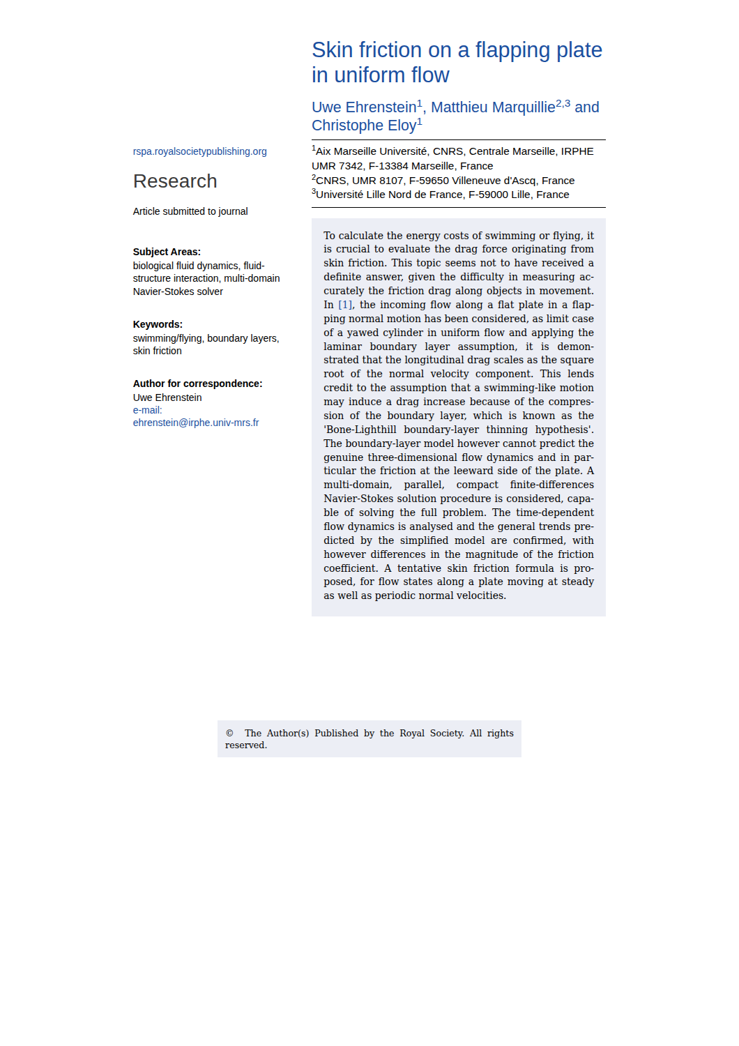rspa.royalsocietypublishing.org
Research
Article submitted to journal
Subject Areas:
biological fluid dynamics, fluid-structure interaction, multi-domain Navier-Stokes solver
Keywords:
swimming/flying, boundary layers, skin friction
Author for correspondence:
Uwe Ehrenstein
e-mail:
ehrenstein@irphe.univ-mrs.fr
Skin friction on a flapping plate in uniform flow
Uwe Ehrenstein1, Matthieu Marquillie2,3 and Christophe Eloy1
1Aix Marseille Université, CNRS, Centrale Marseille, IRPHE UMR 7342, F-13384 Marseille, France
2CNRS, UMR 8107, F-59650 Villeneuve d'Ascq, France
3Université Lille Nord de France, F-59000 Lille, France
To calculate the energy costs of swimming or flying, it is crucial to evaluate the drag force originating from skin friction. This topic seems not to have received a definite answer, given the difficulty in measuring accurately the friction drag along objects in movement. In [1], the incoming flow along a flat plate in a flapping normal motion has been considered, as limit case of a yawed cylinder in uniform flow and applying the laminar boundary layer assumption, it is demonstrated that the longitudinal drag scales as the square root of the normal velocity component. This lends credit to the assumption that a swimming-like motion may induce a drag increase because of the compression of the boundary layer, which is known as the 'Bone-Lighthill boundary-layer thinning hypothesis'. The boundary-layer model however cannot predict the genuine three-dimensional flow dynamics and in particular the friction at the leeward side of the plate. A multi-domain, parallel, compact finite-differences Navier-Stokes solution procedure is considered, capable of solving the full problem. The time-dependent flow dynamics is analysed and the general trends predicted by the simplified model are confirmed, with however differences in the magnitude of the friction coefficient. A tentative skin friction formula is proposed, for flow states along a plate moving at steady as well as periodic normal velocities.
© The Author(s) Published by the Royal Society. All rights reserved.